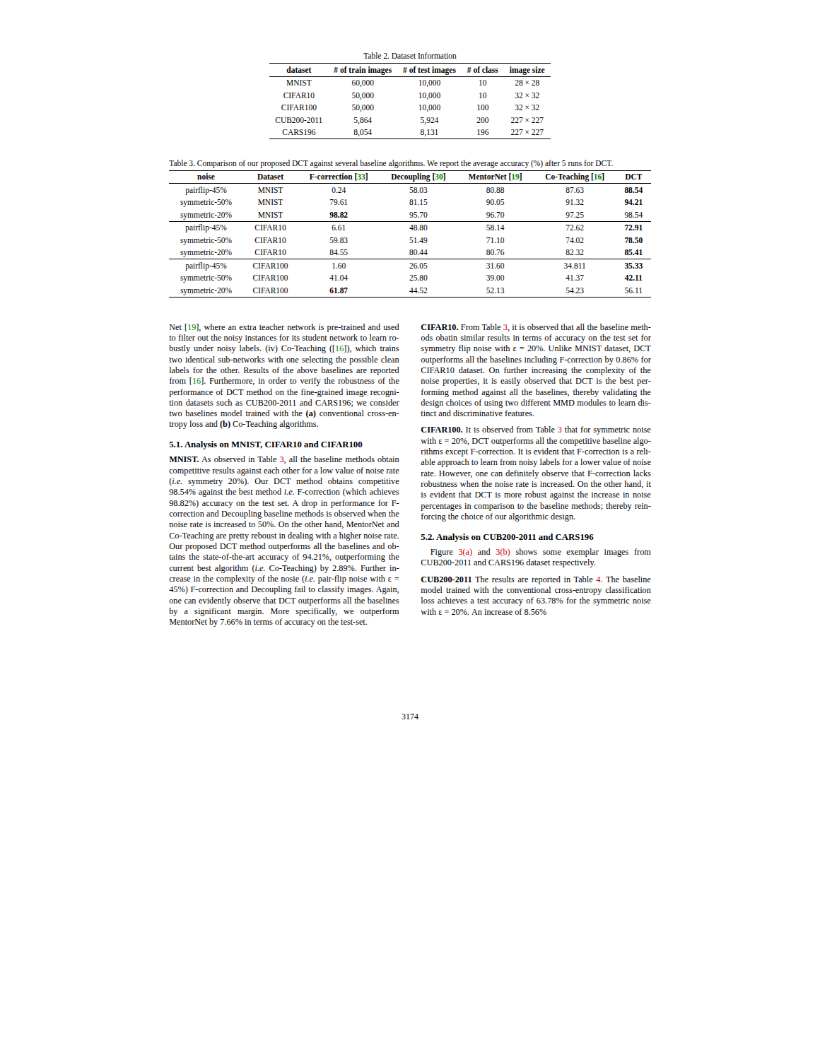Table 2. Dataset Information
| dataset | # of train images | # of test images | # of class | image size |
| --- | --- | --- | --- | --- |
| MNIST | 60,000 | 10,000 | 10 | 28 × 28 |
| CIFAR10 | 50,000 | 10,000 | 10 | 32 × 32 |
| CIFAR100 | 50,000 | 10,000 | 100 | 32 × 32 |
| CUB200-2011 | 5,864 | 5,924 | 200 | 227 × 227 |
| CARS196 | 8,054 | 8,131 | 196 | 227 × 227 |
Table 3. Comparison of our proposed DCT against several baseline algorithms. We report the average accuracy (%) after 5 runs for DCT.
| noise | Dataset | F-correction [ 33 ] | Decoupling [ 30 ] | MentorNet [ 19 ] | Co-Teaching [ 16 ] | DCT |
| --- | --- | --- | --- | --- | --- | --- |
| pairflip-45% | MNIST | 0.24 | 58.03 | 80.88 | 87.63 | 88.54 |
| symmetric-50% | MNIST | 79.61 | 81.15 | 90.05 | 91.32 | 94.21 |
| symmetric-20% | MNIST | 98.82 | 95.70 | 96.70 | 97.25 | 98.54 |
| pairflip-45% | CIFAR10 | 6.61 | 48.80 | 58.14 | 72.62 | 72.91 |
| symmetric-50% | CIFAR10 | 59.83 | 51.49 | 71.10 | 74.02 | 78.50 |
| symmetric-20% | CIFAR10 | 84.55 | 80.44 | 80.76 | 82.32 | 85.41 |
| pairflip-45% | CIFAR100 | 1.60 | 26.05 | 31.60 | 34.811 | 35.33 |
| symmetric-50% | CIFAR100 | 41.04 | 25.80 | 39.00 | 41.37 | 42.11 |
| symmetric-20% | CIFAR100 | 61.87 | 44.52 | 52.13 | 54.23 | 56.11 |
Net [19], where an extra teacher network is pre-trained and used to filter out the noisy instances for its student network to learn robustly under noisy labels. (iv) Co-Teaching ([16]), which trains two identical sub-networks with one selecting the possible clean labels for the other. Results of the above baselines are reported from [16]. Furthermore, in order to verify the robustness of the performance of DCT method on the fine-grained image recognition datasets such as CUB200-2011 and CARS196; we consider two baselines model trained with the (a) conventional cross-entropy loss and (b) Co-Teaching algorithms.
5.1. Analysis on MNIST, CIFAR10 and CIFAR100
MNIST. As observed in Table 3, all the baseline methods obtain competitive results against each other for a low value of noise rate (i.e. symmetry 20%). Our DCT method obtains competitive 98.54% against the best method i.e. F-correction (which achieves 98.82%) accuracy on the test set. A drop in performance for F-correction and Decoupling baseline methods is observed when the noise rate is increased to 50%. On the other hand, MentorNet and Co-Teaching are pretty reboust in dealing with a higher noise rate. Our proposed DCT method outperforms all the baselines and obtains the state-of-the-art accuracy of 94.21%, outperforming the current best algorithm (i.e. Co-Teaching) by 2.89%. Further increase in the complexity of the nosie (i.e. pair-flip noise with ε = 45%) F-correction and Decoupling fail to classify images. Again, one can evidently observe that DCT outperforms all the baselines by a significant margin. More specifically, we outperform MentorNet by 7.66% in terms of accuracy on the test-set.
CIFAR10. From Table 3, it is observed that all the baseline methods obatin similar results in terms of accuracy on the test set for symmetry flip noise with ε = 20%. Unlike MNIST dataset, DCT outperforms all the baselines including F-correction by 0.86% for CIFAR10 dataset. On further increasing the complexity of the noise properties, it is easily observed that DCT is the best performing method against all the baselines, thereby validating the design choices of using two different MMD modules to learn distinct and discriminative features.
CIFAR100. It is observed from Table 3 that for symmetric noise with ε = 20%, DCT outperforms all the competitive baseline algorithms except F-correction. It is evident that F-correction is a reliable approach to learn from noisy labels for a lower value of noise rate. However, one can definitely observe that F-correction lacks robustness when the noise rate is increased. On the other hand, it is evident that DCT is more robust against the increase in noise percentages in comparison to the baseline methods; thereby reinforcing the choice of our algorithmic design.
5.2. Analysis on CUB200-2011 and CARS196
Figure 3(a) and 3(b) shows some exemplar images from CUB200-2011 and CARS196 dataset respectively.
CUB200-2011 The results are reported in Table 4. The baseline model trained with the conventional cross-entropy classification loss achieves a test accuracy of 63.78% for the symmetric noise with ε = 20%. An increase of 8.56%
3174